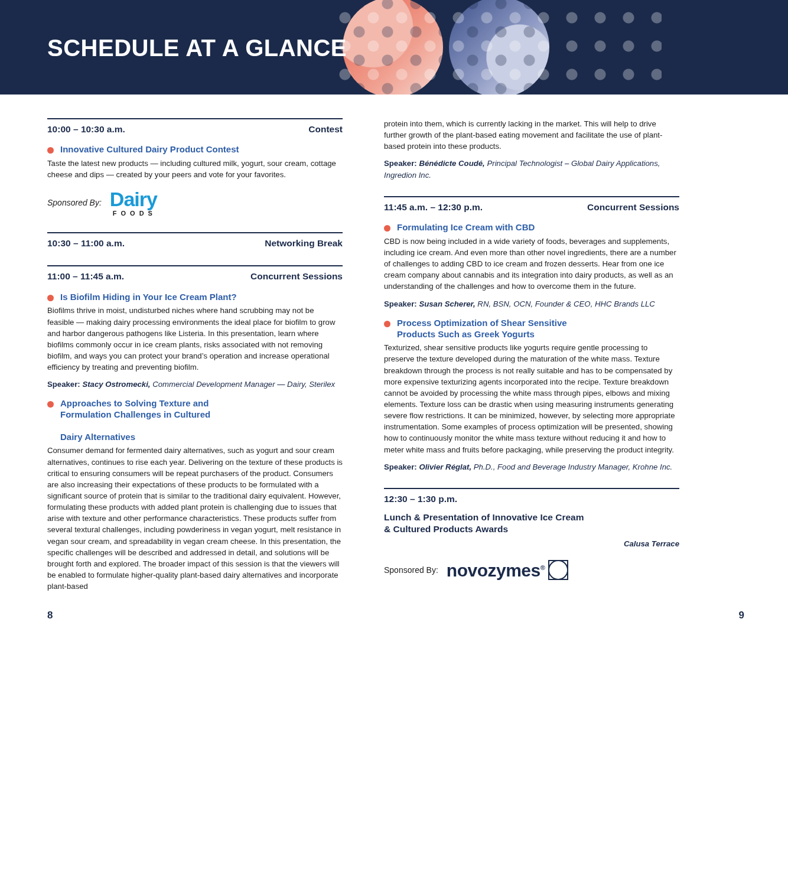SCHEDULE AT A GLANCE
10:00 – 10:30 a.m. Contest
Innovative Cultured Dairy Product Contest
Taste the latest new products — including cultured milk, yogurt, sour cream, cottage cheese and dips — created by your peers and vote for your favorites.
Sponsored By: Dairy
FOODS
10:30 – 11:00 a.m. Networking Break
11:00 – 11:45 a.m. Concurrent Sessions
Is Biofilm Hiding in Your Ice Cream Plant?
Biofilms thrive in moist, undisturbed niches where hand scrubbing may not be feasible — making dairy processing environments the ideal place for biofilm to grow and harbor dangerous pathogens like Listeria. In this presentation, learn where biofilms commonly occur in ice cream plants, risks associated with not removing biofilm, and ways you can protect your brand’s operation and increase operational efficiency by treating and preventing biofilm.
Speaker: Stacy Ostromecki, Commercial Development Manager — Dairy, Sterilex
Approaches to Solving Texture and
Formulation Challenges in Cultured
Dairy Alternatives
Consumer demand for fermented dairy alternatives, such as yogurt and sour cream alternatives, continues to rise each year. Delivering on the texture of these products is critical to ensuring consumers will be repeat purchasers of the product. Consumers are also increasing their expectations of these products to be formulated with a significant source of protein that is similar to the traditional dairy equivalent. However, formulating these products with added plant protein is challenging due to issues that arise with texture and other performance characteristics. These products suffer from several textural challenges, including powderiness in vegan yogurt, melt resistance in vegan sour cream, and spreadability in vegan cream cheese. In this presentation, the specific challenges will be described and addressed in detail, and solutions will be brought forth and explored. The broader impact of this session is that the viewers will be enabled to formulate higher-quality plant-based dairy alternatives and incorporate plant-based
protein into them, which is currently lacking in the market. This will help to drive further growth of the plant-based eating movement and facilitate the use of plant-based protein into these products.
Speaker: Bénédicte Coudé, Principal Technologist – Global Dairy Applications, Ingredion Inc.
11:45 a.m. – 12:30 p.m. Concurrent Sessions
Formulating Ice Cream with CBD
CBD is now being included in a wide variety of foods, beverages and supplements, including ice cream. And even more than other novel ingredients, there are a number of challenges to adding CBD to ice cream and frozen desserts. Hear from one ice cream company about cannabis and its integration into dairy products, as well as an understanding of the challenges and how to overcome them in the future.
Speaker: Susan Scherer, RN, BSN, OCN, Founder & CEO, HHC Brands LLC
Process Optimization of Shear Sensitive
Products Such as Greek Yogurts
Texturized, shear sensitive products like yogurts require gentle processing to preserve the texture developed during the maturation of the white mass. Texture breakdown through the process is not really suitable and has to be compensated by more expensive texturizing agents incorporated into the recipe. Texture breakdown cannot be avoided by processing the white mass through pipes, elbows and mixing elements. Texture loss can be drastic when using measuring instruments generating severe flow restrictions. It can be minimized, however, by selecting more appropriate instrumentation. Some examples of process optimization will be presented, showing how to continuously monitor the white mass texture without reducing it and how to meter white mass and fruits before packaging, while preserving the product integrity.
Speaker: Olivier Réglat, Ph.D., Food and Beverage Industry Manager, Krohne Inc.
12:30 – 1:30 p.m.
Lunch & Presentation of Innovative Ice Cream
& Cultured Products Awards
Calusa Terrace
Sponsored By: novozymes®
8
9